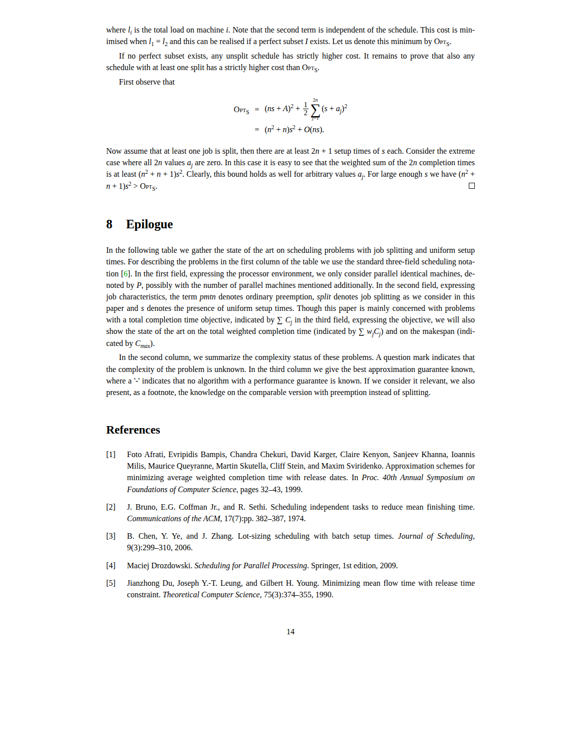where li is the total load on machine i. Note that the second term is independent of the schedule. This cost is minimised when l1 = l2 and this can be realised if a perfect subset I exists. Let us denote this minimum by OptS.
If no perfect subset exists, any unsplit schedule has strictly higher cost. It remains to prove that also any schedule with at least one split has a strictly higher cost than OptS.
First observe that
| Opt S | = | ( ns + A ) 2 + 1 2 2 n ∑ j =1 ( s + a j ) 2 |
| | = | ( n 2 + n ) s 2 + O ( ns ). |
Now assume that at least one job is split, then there are at least 2n + 1 setup times of s each. Consider the extreme case where all 2n values aj are zero. In this case it is easy to see that the weighted sum of the 2n completion times is at least (n2 + n + 1)s2. Clearly, this bound holds as well for arbitrary values aj. For large enough s we have (n2 + n + 1)s2 > OptS.
8 Epilogue
In the following table we gather the state of the art on scheduling problems with job splitting and uniform setup times. For describing the problems in the first column of the table we use the standard three-field scheduling notation [6]. In the first field, expressing the processor environment, we only consider parallel identical machines, denoted by P, possibly with the number of parallel machines mentioned additionally. In the second field, expressing job characteristics, the term pmtn denotes ordinary preemption, split denotes job splitting as we consider in this paper and s denotes the presence of uniform setup times. Though this paper is mainly concerned with problems with a total completion time objective, indicated by ∑ Cj in the third field, expressing the objective, we will also show the state of the art on the total weighted completion time (indicated by ∑ wjCj) and on the makespan (indicated by Cmax).
In the second column, we summarize the complexity status of these problems. A question mark indicates that the complexity of the problem is unknown. In the third column we give the best approximation guarantee known, where a '-' indicates that no algorithm with a performance guarantee is known. If we consider it relevant, we also present, as a footnote, the knowledge on the comparable version with preemption instead of splitting.
References
[1] Foto Afrati, Evripidis Bampis, Chandra Chekuri, David Karger, Claire Kenyon, Sanjeev Khanna, Ioannis Milis, Maurice Queyranne, Martin Skutella, Cliff Stein, and Maxim Sviridenko. Approximation schemes for minimizing average weighted completion time with release dates. In Proc. 40th Annual Symposium on Foundations of Computer Science, pages 32–43, 1999.
[2] J. Bruno, E.G. Coffman Jr., and R. Sethi. Scheduling independent tasks to reduce mean finishing time. Communications of the ACM, 17(7):pp. 382–387, 1974.
[3] B. Chen, Y. Ye, and J. Zhang. Lot-sizing scheduling with batch setup times. Journal of Scheduling, 9(3):299–310, 2006.
[4] Maciej Drozdowski. Scheduling for Parallel Processing. Springer, 1st edition, 2009.
[5] Jianzhong Du, Joseph Y.-T. Leung, and Gilbert H. Young. Minimizing mean flow time with release time constraint. Theoretical Computer Science, 75(3):374–355, 1990.
14